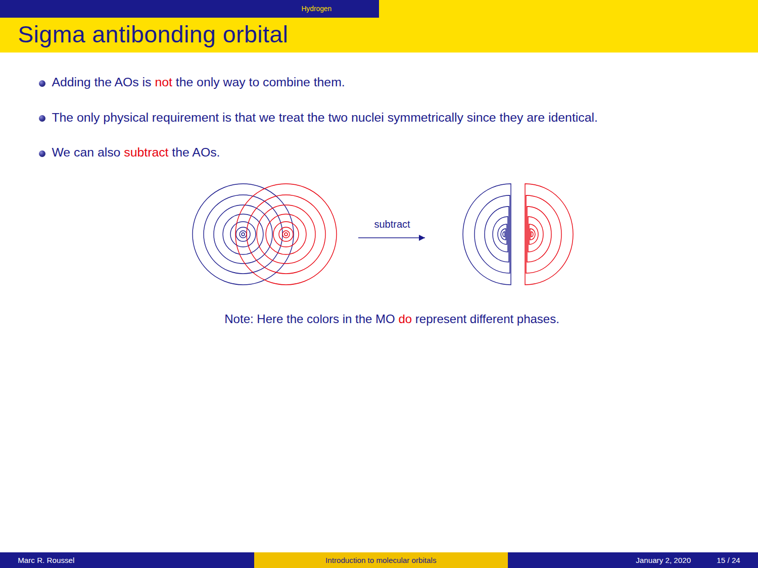Hydrogen
Sigma antibonding orbital
Adding the AOs is not the only way to combine them.
The only physical requirement is that we treat the two nuclei symmetrically since they are identical.
We can also subtract the AOs.
subtract
Note: Here the colors in the MO do represent different phases.
Marc R. Roussel
Introduction to molecular orbitals
January 2, 202015 / 24